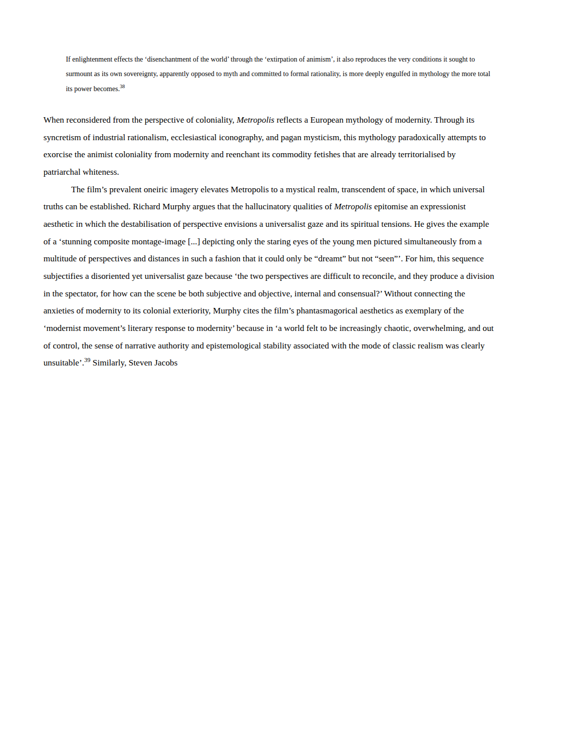If enlightenment effects the ‘disenchantment of the world’ through the ‘extirpation of animism’, it also reproduces the very conditions it sought to surmount as its own sovereignty, apparently opposed to myth and committed to formal rationality, is more deeply engulfed in mythology the more total its power becomes.38
When reconsidered from the perspective of coloniality, Metropolis reflects a European mythology of modernity. Through its syncretism of industrial rationalism, ecclesiastical iconography, and pagan mysticism, this mythology paradoxically attempts to exorcise the animist coloniality from modernity and reenchant its commodity fetishes that are already territorialised by patriarchal whiteness.
The film’s prevalent oneiric imagery elevates Metropolis to a mystical realm, transcendent of space, in which universal truths can be established. Richard Murphy argues that the hallucinatory qualities of Metropolis epitomise an expressionist aesthetic in which the destabilisation of perspective envisions a universalist gaze and its spiritual tensions. He gives the example of a ‘stunning composite montage-image [...] depicting only the staring eyes of the young men pictured simultaneously from a multitude of perspectives and distances in such a fashion that it could only be “dreamt” but not “seen”’. For him, this sequence subjectifies a disoriented yet universalist gaze because ‘the two perspectives are difficult to reconcile, and they produce a division in the spectator, for how can the scene be both subjective and objective, internal and consensual?’ Without connecting the anxieties of modernity to its colonial exteriority, Murphy cites the film’s phantasmagorical aesthetics as exemplary of the ‘modernist movement’s literary response to modernity’ because in ‘a world felt to be increasingly chaotic, overwhelming, and out of control, the sense of narrative authority and epistemological stability associated with the mode of classic realism was clearly unsuitable’.39 Similarly, Steven Jacobs